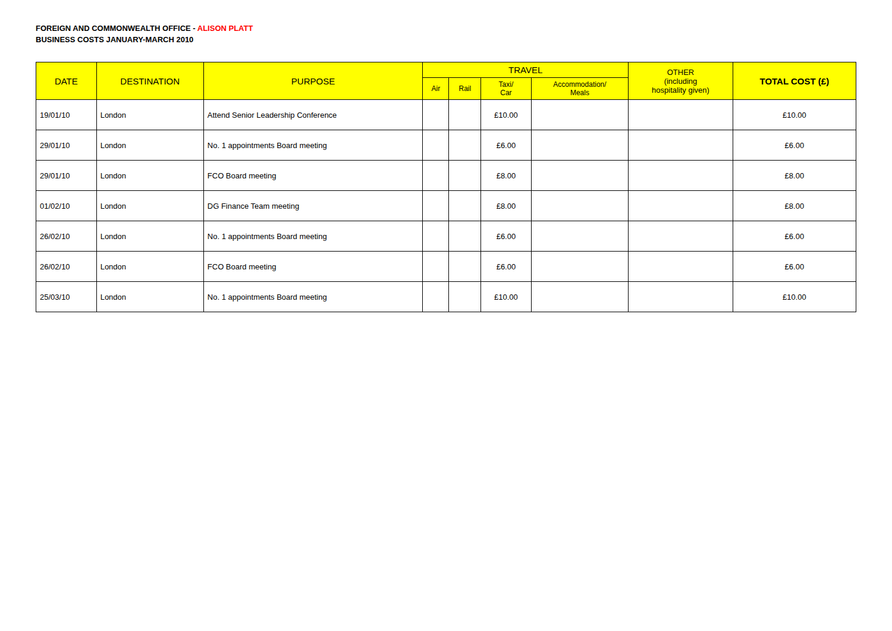FOREIGN AND COMMONWEALTH OFFICE - ALISON PLATT
BUSINESS COSTS JANUARY-MARCH 2010
| DATE | DESTINATION | PURPOSE | TRAVEL | OTHER (including hospitality given) | TOTAL COST (£) |
| --- | --- | --- | --- | --- | --- |
| Air | Rail | Taxi/ Car | Accommodation/ Meals |
| 19/01/10 | London | Attend Senior Leadership Conference | | | £10.00 | | | £10.00 |
| 29/01/10 | London | No. 1 appointments Board meeting | | | £6.00 | | | £6.00 |
| 29/01/10 | London | FCO Board meeting | | | £8.00 | | | £8.00 |
| 01/02/10 | London | DG Finance Team meeting | | | £8.00 | | | £8.00 |
| 26/02/10 | London | No. 1 appointments Board meeting | | | £6.00 | | | £6.00 |
| 26/02/10 | London | FCO Board meeting | | | £6.00 | | | £6.00 |
| 25/03/10 | London | No. 1 appointments Board meeting | | | £10.00 | | | £10.00 |